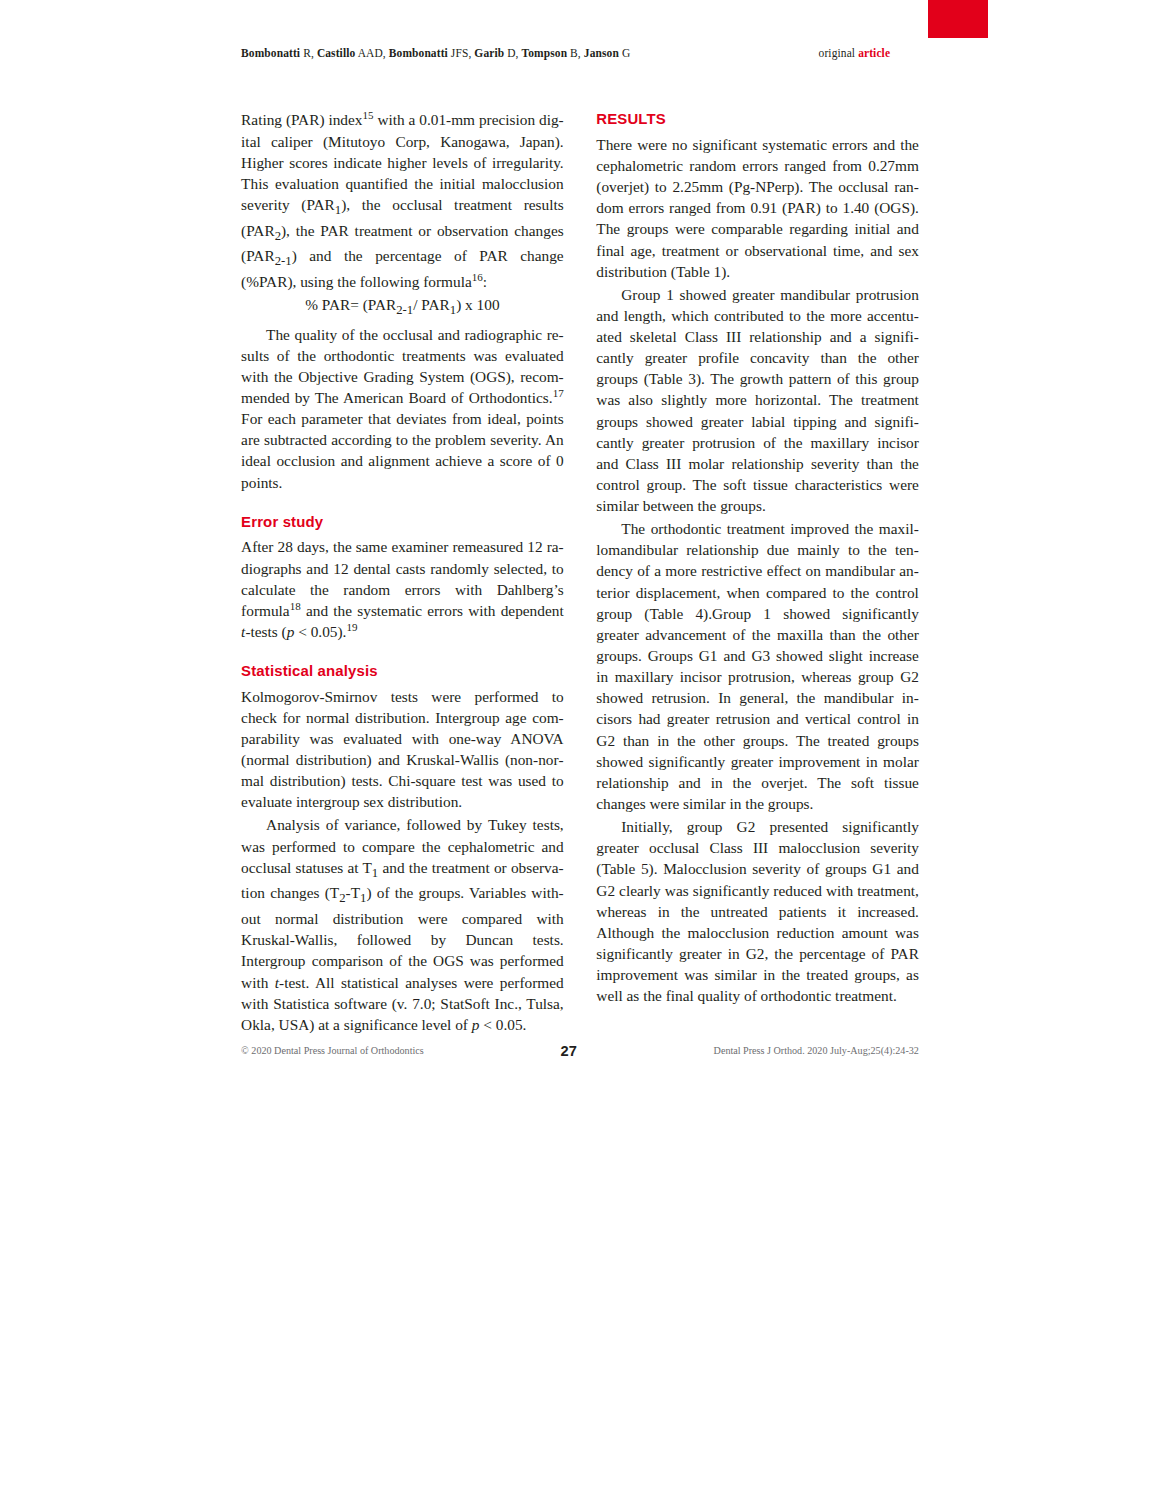Bombonatti R, Castillo AAD, Bombonatti JFS, Garib D, Tompson B, Janson G
original article
Rating (PAR) index15 with a 0.01-mm precision digital caliper (Mitutoyo Corp, Kanogawa, Japan). Higher scores indicate higher levels of irregularity. This evaluation quantified the initial malocclusion severity (PAR1), the occlusal treatment results (PAR2), the PAR treatment or observation changes (PAR2-1) and the percentage of PAR change (%PAR), using the following formula16:
% PAR= (PAR2-1/ PAR1) x 100
The quality of the occlusal and radiographic results of the orthodontic treatments was evaluated with the Objective Grading System (OGS), recommended by The American Board of Orthodontics.17 For each parameter that deviates from ideal, points are subtracted according to the problem severity. An ideal occlusion and alignment achieve a score of 0 points.
Error study
After 28 days, the same examiner remeasured 12 radiographs and 12 dental casts randomly selected, to calculate the random errors with Dahlberg’s formula18 and the systematic errors with dependent t-tests (p < 0.05).19
Statistical analysis
Kolmogorov-Smirnov tests were performed to check for normal distribution. Intergroup age comparability was evaluated with one-way ANOVA (normal distribution) and Kruskal-Wallis (non-normal distribution) tests. Chi-square test was used to evaluate intergroup sex distribution.
Analysis of variance, followed by Tukey tests, was performed to compare the cephalometric and occlusal statuses at T1 and the treatment or observation changes (T2-T1) of the groups. Variables without normal distribution were compared with Kruskal-Wallis, followed by Duncan tests. Intergroup comparison of the OGS was performed with t-test. All statistical analyses were performed with Statistica software (v. 7.0; StatSoft Inc., Tulsa, Okla, USA) at a significance level of p < 0.05.
RESULTS
There were no significant systematic errors and the cephalometric random errors ranged from 0.27mm (overjet) to 2.25mm (Pg-NPerp). The occlusal random errors ranged from 0.91 (PAR) to 1.40 (OGS). The groups were comparable regarding initial and final age, treatment or observational time, and sex distribution (Table 1).
Group 1 showed greater mandibular protrusion and length, which contributed to the more accentuated skeletal Class III relationship and a significantly greater profile concavity than the other groups (Table 3). The growth pattern of this group was also slightly more horizontal. The treatment groups showed greater labial tipping and significantly greater protrusion of the maxillary incisor and Class III molar relationship severity than the control group. The soft tissue characteristics were similar between the groups.
The orthodontic treatment improved the maxillomandibular relationship due mainly to the tendency of a more restrictive effect on mandibular anterior displacement, when compared to the control group (Table 4).Group 1 showed significantly greater advancement of the maxilla than the other groups. Groups G1 and G3 showed slight increase in maxillary incisor protrusion, whereas group G2 showed retrusion. In general, the mandibular incisors had greater retrusion and vertical control in G2 than in the other groups. The treated groups showed significantly greater improvement in molar relationship and in the overjet. The soft tissue changes were similar in the groups.
Initially, group G2 presented significantly greater occlusal Class III malocclusion severity (Table 5). Malocclusion severity of groups G1 and G2 clearly was significantly reduced with treatment, whereas in the untreated patients it increased. Although the malocclusion reduction amount was significantly greater in G2, the percentage of PAR improvement was similar in the treated groups, as well as the final quality of orthodontic treatment.
© 2020 Dental Press Journal of Orthodontics
27
Dental Press J Orthod. 2020 July-Aug;25(4):24-32